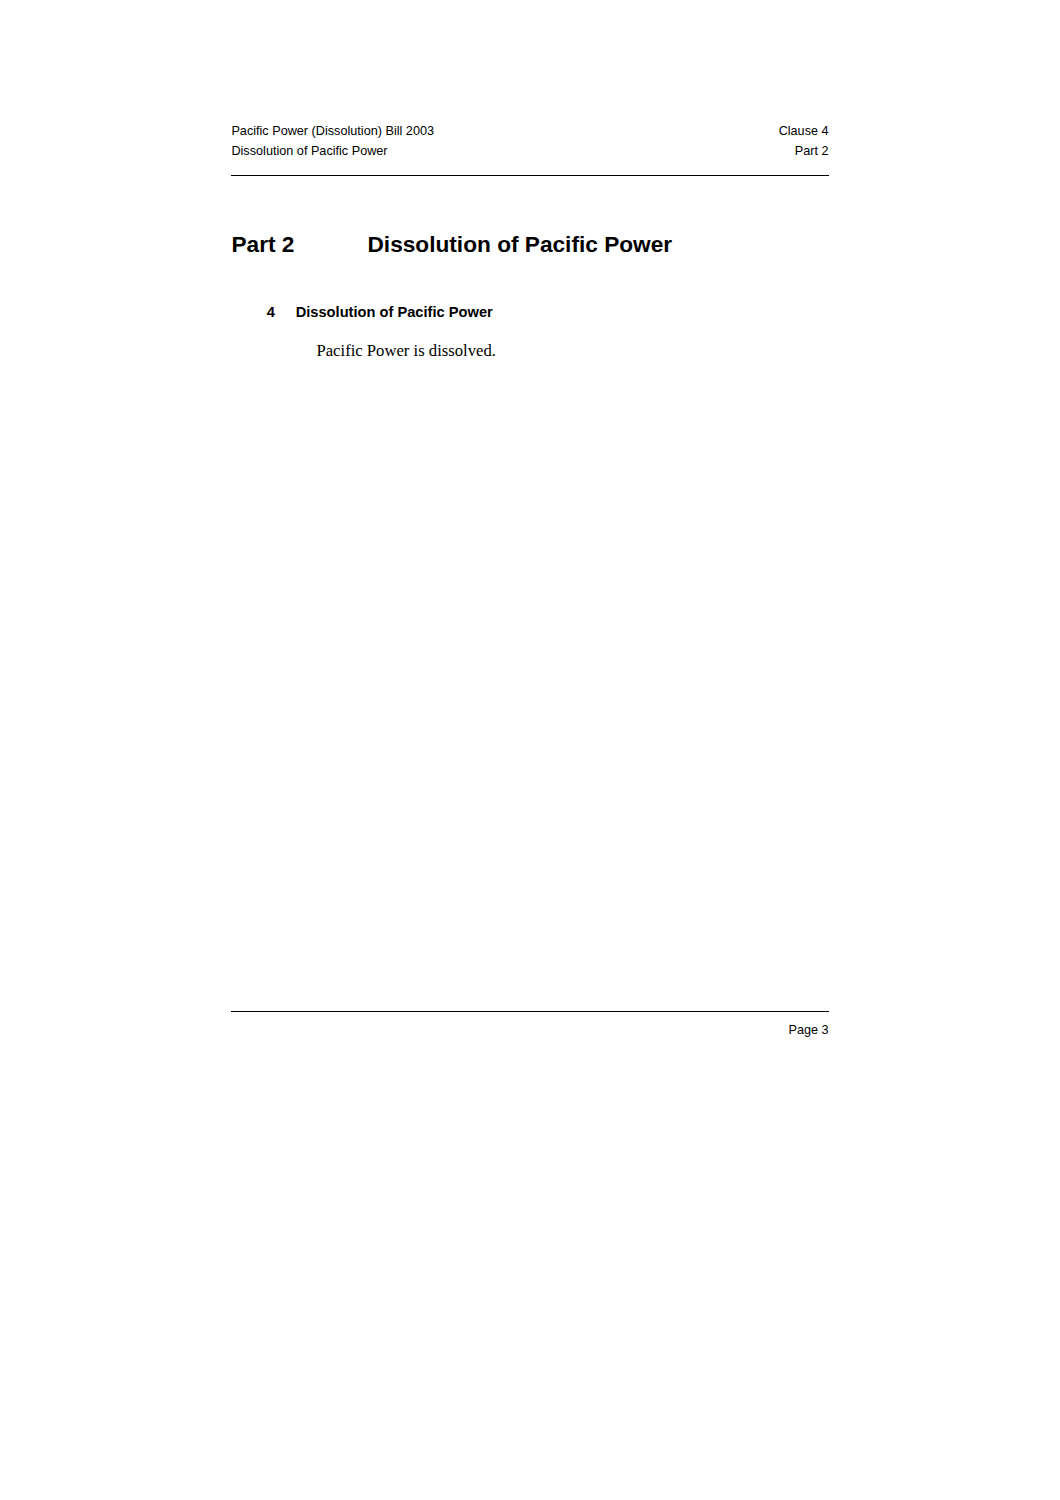Pacific Power (Dissolution) Bill 2003
Dissolution of Pacific Power
Clause 4
Part 2
Part 2 Dissolution of Pacific Power
4 Dissolution of Pacific Power
Pacific Power is dissolved.
Page 3